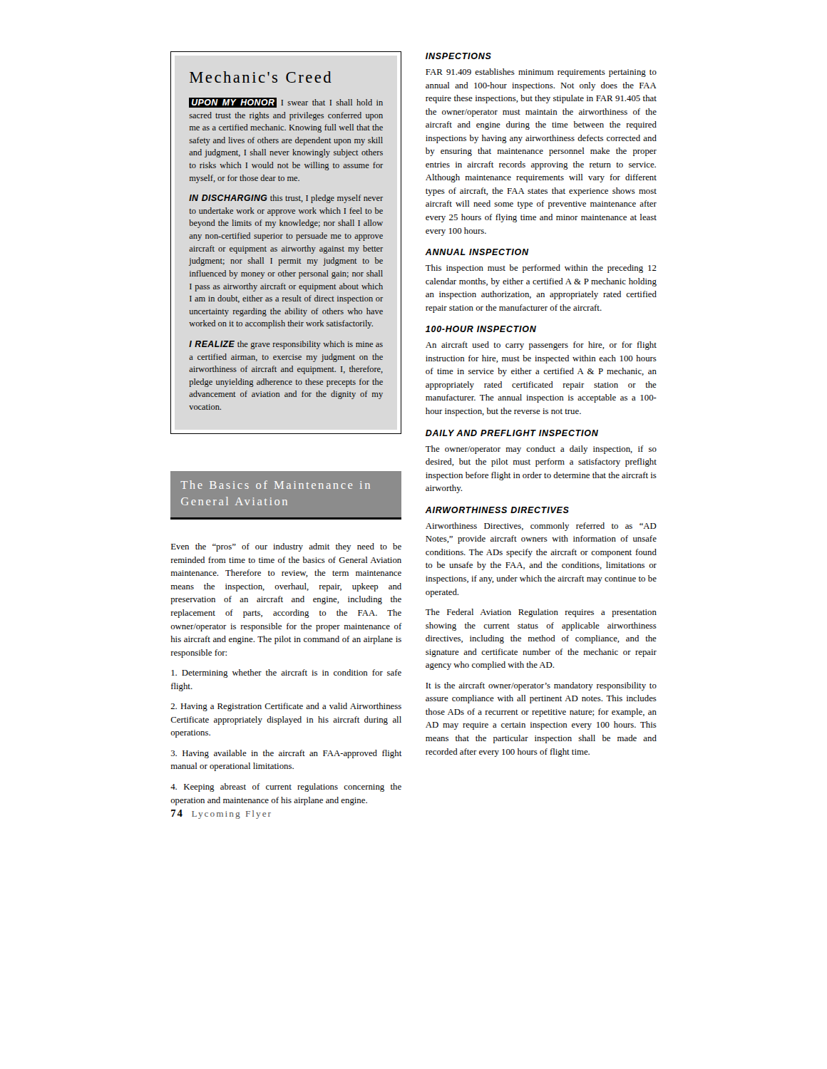Mechanic's Creed
UPON MY HONOR I swear that I shall hold in sacred trust the rights and privileges conferred upon me as a certified mechanic. Knowing full well that the safety and lives of others are dependent upon my skill and judgment, I shall never knowingly subject others to risks which I would not be willing to assume for myself, or for those dear to me.
IN DISCHARGING this trust, I pledge myself never to undertake work or approve work which I feel to be beyond the limits of my knowledge; nor shall I allow any non-certified superior to persuade me to approve aircraft or equipment as airworthy against my better judgment; nor shall I permit my judgment to be influenced by money or other personal gain; nor shall I pass as airworthy aircraft or equipment about which I am in doubt, either as a result of direct inspection or uncertainty regarding the ability of others who have worked on it to accomplish their work satisfactorily.
I REALIZE the grave responsibility which is mine as a certified airman, to exercise my judgment on the airworthiness of aircraft and equipment. I, therefore, pledge unyielding adherence to these precepts for the advancement of aviation and for the dignity of my vocation.
The Basics of Maintenance in
General Aviation
Even the “pros” of our industry admit they need to be reminded from time to time of the basics of General Aviation maintenance. Therefore to review, the term maintenance means the inspection, overhaul, repair, upkeep and preservation of an aircraft and engine, including the replacement of parts, according to the FAA. The owner/operator is responsible for the proper maintenance of his aircraft and engine. The pilot in command of an airplane is responsible for:
1. Determining whether the aircraft is in condition for safe flight.
2. Having a Registration Certificate and a valid Airworthiness Certificate appropriately displayed in his aircraft during all operations.
3. Having available in the aircraft an FAA-approved flight manual or operational limitations.
4. Keeping abreast of current regulations concerning the operation and maintenance of his airplane and engine.
Inspections
FAR 91.409 establishes minimum requirements pertaining to annual and 100-hour inspections. Not only does the FAA require these inspections, but they stipulate in FAR 91.405 that the owner/operator must maintain the airworthiness of the aircraft and engine during the time between the required inspections by having any airworthiness defects corrected and by ensuring that maintenance personnel make the proper entries in aircraft records approving the return to service. Although maintenance requirements will vary for different types of aircraft, the FAA states that experience shows most aircraft will need some type of preventive maintenance after every 25 hours of flying time and minor maintenance at least every 100 hours.
Annual Inspection
This inspection must be performed within the preceding 12 calendar months, by either a certified A & P mechanic holding an inspection authorization, an appropriately rated certified repair station or the manufacturer of the aircraft.
100-Hour Inspection
An aircraft used to carry passengers for hire, or for flight instruction for hire, must be inspected within each 100 hours of time in service by either a certified A & P mechanic, an appropriately rated certificated repair station or the manufacturer. The annual inspection is acceptable as a 100-hour inspection, but the reverse is not true.
Daily and Preflight Inspection
The owner/operator may conduct a daily inspection, if so desired, but the pilot must perform a satisfactory preflight inspection before flight in order to determine that the aircraft is airworthy.
Airworthiness Directives
Airworthiness Directives, commonly referred to as “AD Notes,” provide aircraft owners with information of unsafe conditions. The ADs specify the aircraft or component found to be unsafe by the FAA, and the conditions, limitations or inspections, if any, under which the aircraft may continue to be operated.
The Federal Aviation Regulation requires a presentation showing the current status of applicable airworthiness directives, including the method of compliance, and the signature and certificate number of the mechanic or repair agency who complied with the AD.
It is the aircraft owner/operator’s mandatory responsibility to assure compliance with all pertinent AD notes. This includes those ADs of a recurrent or repetitive nature; for example, an AD may require a certain inspection every 100 hours. This means that the particular inspection shall be made and recorded after every 100 hours of flight time.
74 Lycoming Flyer